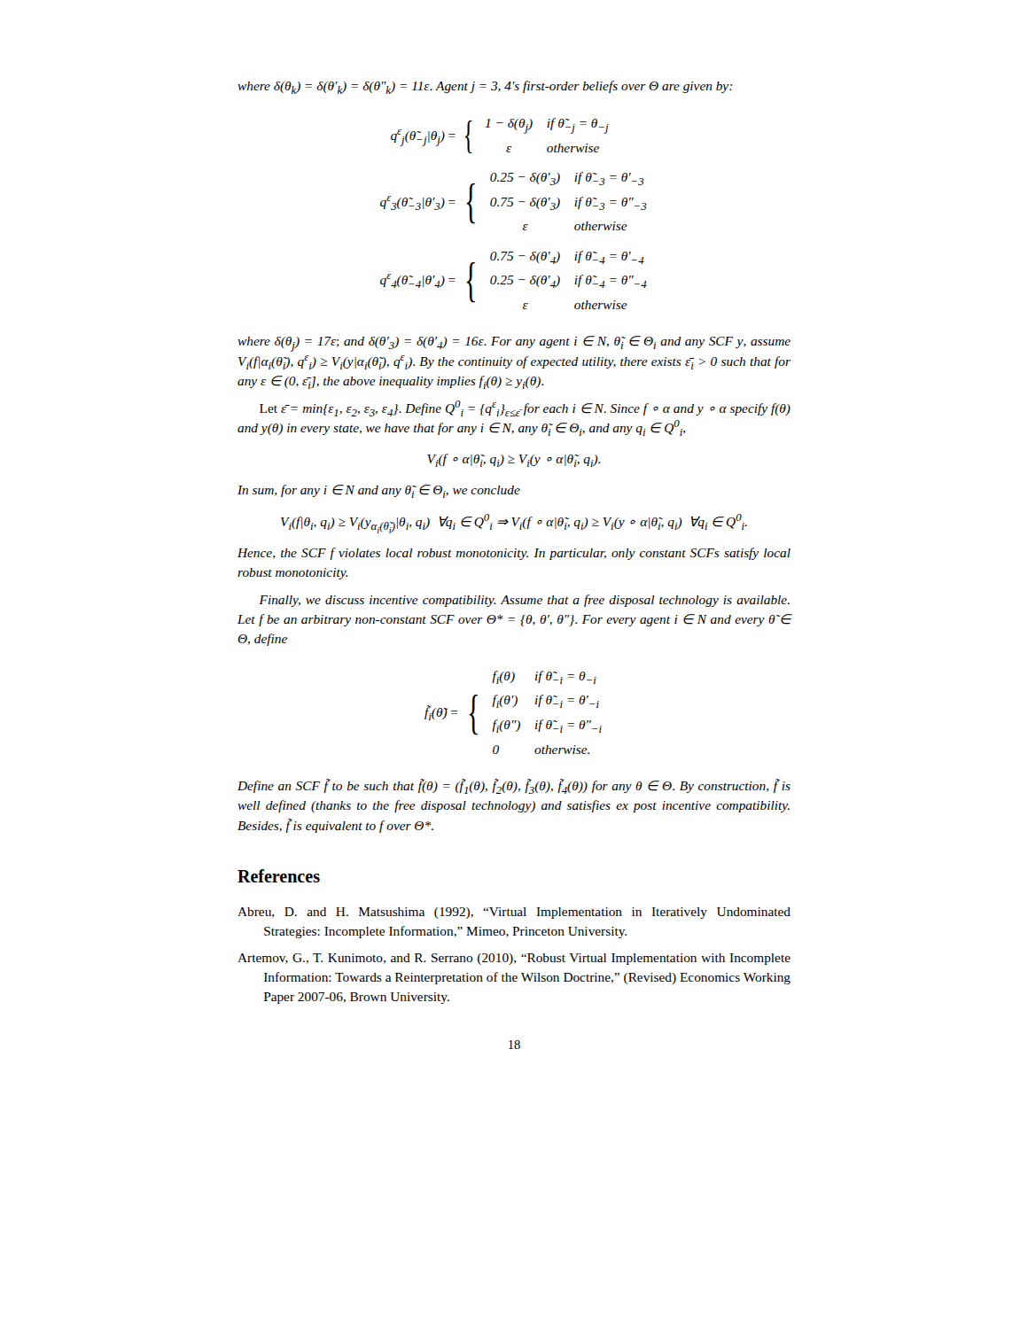where δ(θk) = δ(θ′k) = δ(θ″k) = 11ε. Agent j = 3, 4's first-order beliefs over Θ are given by:
| q ε j (θ̃ −j /θ j ) | = | { / 1 − δ(θ j ) / if θ̃ −j = θ −j / / ε / otherwise / |
| q ε 3 (θ̃ −3 /θ′ 3 ) | = | { / 0.25 − δ(θ′ 3 ) / if θ̃ −3 = θ′ −3 / / 0.75 − δ(θ′ 3 ) / if θ̃ −3 = θ″ −3 / / ε / otherwise / |
| q ε 4 (θ̃ −4 /θ′ 4 ) | = | { / 0.75 − δ(θ′ 4 ) / if θ̃ −4 = θ′ −4 / / 0.25 − δ(θ′ 4 ) / if θ̃ −4 = θ″ −4 / / ε / otherwise / |
where δ(θj) = 17ε; and δ(θ′3) = δ(θ′4) = 16ε. For any agent i ∈ N, θ̃i ∈ Θi and any SCF y, assume Vi(f|αi(θ̃i), qεi) ≥ Vi(y|αi(θ̃i), qεi). By the continuity of expected utility, there exists ε̄i > 0 such that for any ε ∈ (0, ε̄i], the above inequality implies fi(θ) ≥ yi(θ).
Let ε̄ = min{ε1, ε2, ε3, ε4}. Define Q0i = {qεi}ε≤ε̄ for each i ∈ N. Since f ∘ α and y ∘ α specify f(θ) and y(θ) in every state, we have that for any i ∈ N, any θ̃i ∈ Θi, and any qi ∈ Q0i,
Vi(f ∘ α|θ̃i, qi) ≥ Vi(y ∘ α|θ̃i, qi).
In sum, for any i ∈ N and any θ̃i ∈ Θi, we conclude
Vi(f|θi, qi) ≥ Vi(yαi(θ̃i)|θi, qi) ∀qi ∈ Q0i ⇒ Vi(f ∘ α|θ̃i, qi) ≥ Vi(y ∘ α|θ̃i, qi) ∀qi ∈ Q0i.
Hence, the SCF f violates local robust monotonicity. In particular, only constant SCFs satisfy local robust monotonicity.
Finally, we discuss incentive compatibility. Assume that a free disposal technology is available. Let f be an arbitrary non-constant SCF over Θ* = {θ, θ′, θ″}. For every agent i ∈ N and every θ̃ ∈ Θ, define
| f̃ i (θ̃) | = | { / f i (θ) / if θ̃ −i = θ −i / / f i (θ′) / if θ̃ −i = θ′ −i / / f i (θ″) / if θ̃ −i = θ″ −i / / 0 / otherwise. / |
Define an SCF f̃ to be such that f̃(θ) = (f̃1(θ), f̃2(θ), f̃3(θ), f̃4(θ)) for any θ ∈ Θ. By construction, f̃ is well defined (thanks to the free disposal technology) and satisfies ex post incentive compatibility. Besides, f̃ is equivalent to f over Θ*.
References
Abreu, D. and H. Matsushima (1992), “Virtual Implementation in Iteratively Undominated Strategies: Incomplete Information,” Mimeo, Princeton University.
Artemov, G., T. Kunimoto, and R. Serrano (2010), “Robust Virtual Implementation with Incomplete Information: Towards a Reinterpretation of the Wilson Doctrine,” (Revised) Economics Working Paper 2007-06, Brown University.
18